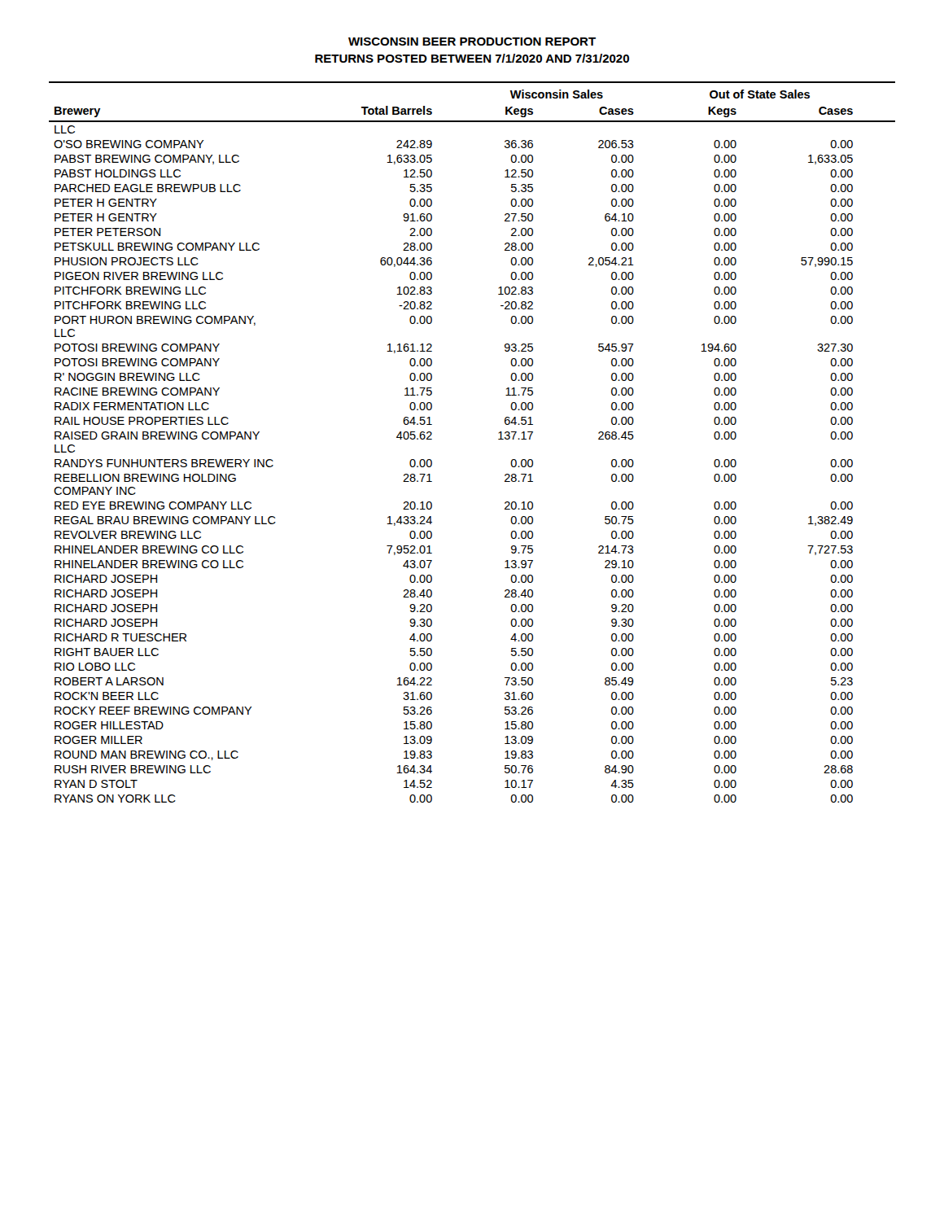WISCONSIN BEER PRODUCTION REPORT
RETURNS POSTED BETWEEN 7/1/2020 AND 7/31/2020
| | | Wisconsin Sales | Out of State Sales | |
| --- | --- | --- | --- | --- |
| Brewery | Total Barrels | Kegs | Cases | Kegs | Cases | |
| LLC | | | | | | |
| O'SO BREWING COMPANY | 242.89 | 36.36 | 206.53 | 0.00 | 0.00 | |
| PABST BREWING COMPANY, LLC | 1,633.05 | 0.00 | 0.00 | 0.00 | 1,633.05 | |
| PABST HOLDINGS LLC | 12.50 | 12.50 | 0.00 | 0.00 | 0.00 | |
| PARCHED EAGLE BREWPUB LLC | 5.35 | 5.35 | 0.00 | 0.00 | 0.00 | |
| PETER H GENTRY | 0.00 | 0.00 | 0.00 | 0.00 | 0.00 | |
| PETER H GENTRY | 91.60 | 27.50 | 64.10 | 0.00 | 0.00 | |
| PETER PETERSON | 2.00 | 2.00 | 0.00 | 0.00 | 0.00 | |
| PETSKULL BREWING COMPANY LLC | 28.00 | 28.00 | 0.00 | 0.00 | 0.00 | |
| PHUSION PROJECTS LLC | 60,044.36 | 0.00 | 2,054.21 | 0.00 | 57,990.15 | |
| PIGEON RIVER BREWING LLC | 0.00 | 0.00 | 0.00 | 0.00 | 0.00 | |
| PITCHFORK BREWING LLC | 102.83 | 102.83 | 0.00 | 0.00 | 0.00 | |
| PITCHFORK BREWING LLC | -20.82 | -20.82 | 0.00 | 0.00 | 0.00 | |
| PORT HURON BREWING COMPANY, LLC | 0.00 | 0.00 | 0.00 | 0.00 | 0.00 | |
| POTOSI BREWING COMPANY | 1,161.12 | 93.25 | 545.97 | 194.60 | 327.30 | |
| POTOSI BREWING COMPANY | 0.00 | 0.00 | 0.00 | 0.00 | 0.00 | |
| R' NOGGIN BREWING LLC | 0.00 | 0.00 | 0.00 | 0.00 | 0.00 | |
| RACINE BREWING COMPANY | 11.75 | 11.75 | 0.00 | 0.00 | 0.00 | |
| RADIX FERMENTATION LLC | 0.00 | 0.00 | 0.00 | 0.00 | 0.00 | |
| RAIL HOUSE PROPERTIES LLC | 64.51 | 64.51 | 0.00 | 0.00 | 0.00 | |
| RAISED GRAIN BREWING COMPANY LLC | 405.62 | 137.17 | 268.45 | 0.00 | 0.00 | |
| RANDYS FUNHUNTERS BREWERY INC | 0.00 | 0.00 | 0.00 | 0.00 | 0.00 | |
| REBELLION BREWING HOLDING COMPANY INC | 28.71 | 28.71 | 0.00 | 0.00 | 0.00 | |
| RED EYE BREWING COMPANY LLC | 20.10 | 20.10 | 0.00 | 0.00 | 0.00 | |
| REGAL BRAU BREWING COMPANY LLC | 1,433.24 | 0.00 | 50.75 | 0.00 | 1,382.49 | |
| REVOLVER BREWING LLC | 0.00 | 0.00 | 0.00 | 0.00 | 0.00 | |
| RHINELANDER BREWING CO LLC | 7,952.01 | 9.75 | 214.73 | 0.00 | 7,727.53 | |
| RHINELANDER BREWING CO LLC | 43.07 | 13.97 | 29.10 | 0.00 | 0.00 | |
| RICHARD JOSEPH | 0.00 | 0.00 | 0.00 | 0.00 | 0.00 | |
| RICHARD JOSEPH | 28.40 | 28.40 | 0.00 | 0.00 | 0.00 | |
| RICHARD JOSEPH | 9.20 | 0.00 | 9.20 | 0.00 | 0.00 | |
| RICHARD JOSEPH | 9.30 | 0.00 | 9.30 | 0.00 | 0.00 | |
| RICHARD R TUESCHER | 4.00 | 4.00 | 0.00 | 0.00 | 0.00 | |
| RIGHT BAUER LLC | 5.50 | 5.50 | 0.00 | 0.00 | 0.00 | |
| RIO LOBO LLC | 0.00 | 0.00 | 0.00 | 0.00 | 0.00 | |
| ROBERT A LARSON | 164.22 | 73.50 | 85.49 | 0.00 | 5.23 | |
| ROCK'N BEER LLC | 31.60 | 31.60 | 0.00 | 0.00 | 0.00 | |
| ROCKY REEF BREWING COMPANY | 53.26 | 53.26 | 0.00 | 0.00 | 0.00 | |
| ROGER HILLESTAD | 15.80 | 15.80 | 0.00 | 0.00 | 0.00 | |
| ROGER MILLER | 13.09 | 13.09 | 0.00 | 0.00 | 0.00 | |
| ROUND MAN BREWING CO., LLC | 19.83 | 19.83 | 0.00 | 0.00 | 0.00 | |
| RUSH RIVER BREWING LLC | 164.34 | 50.76 | 84.90 | 0.00 | 28.68 | |
| RYAN D STOLT | 14.52 | 10.17 | 4.35 | 0.00 | 0.00 | |
| RYANS ON YORK LLC | 0.00 | 0.00 | 0.00 | 0.00 | 0.00 | |